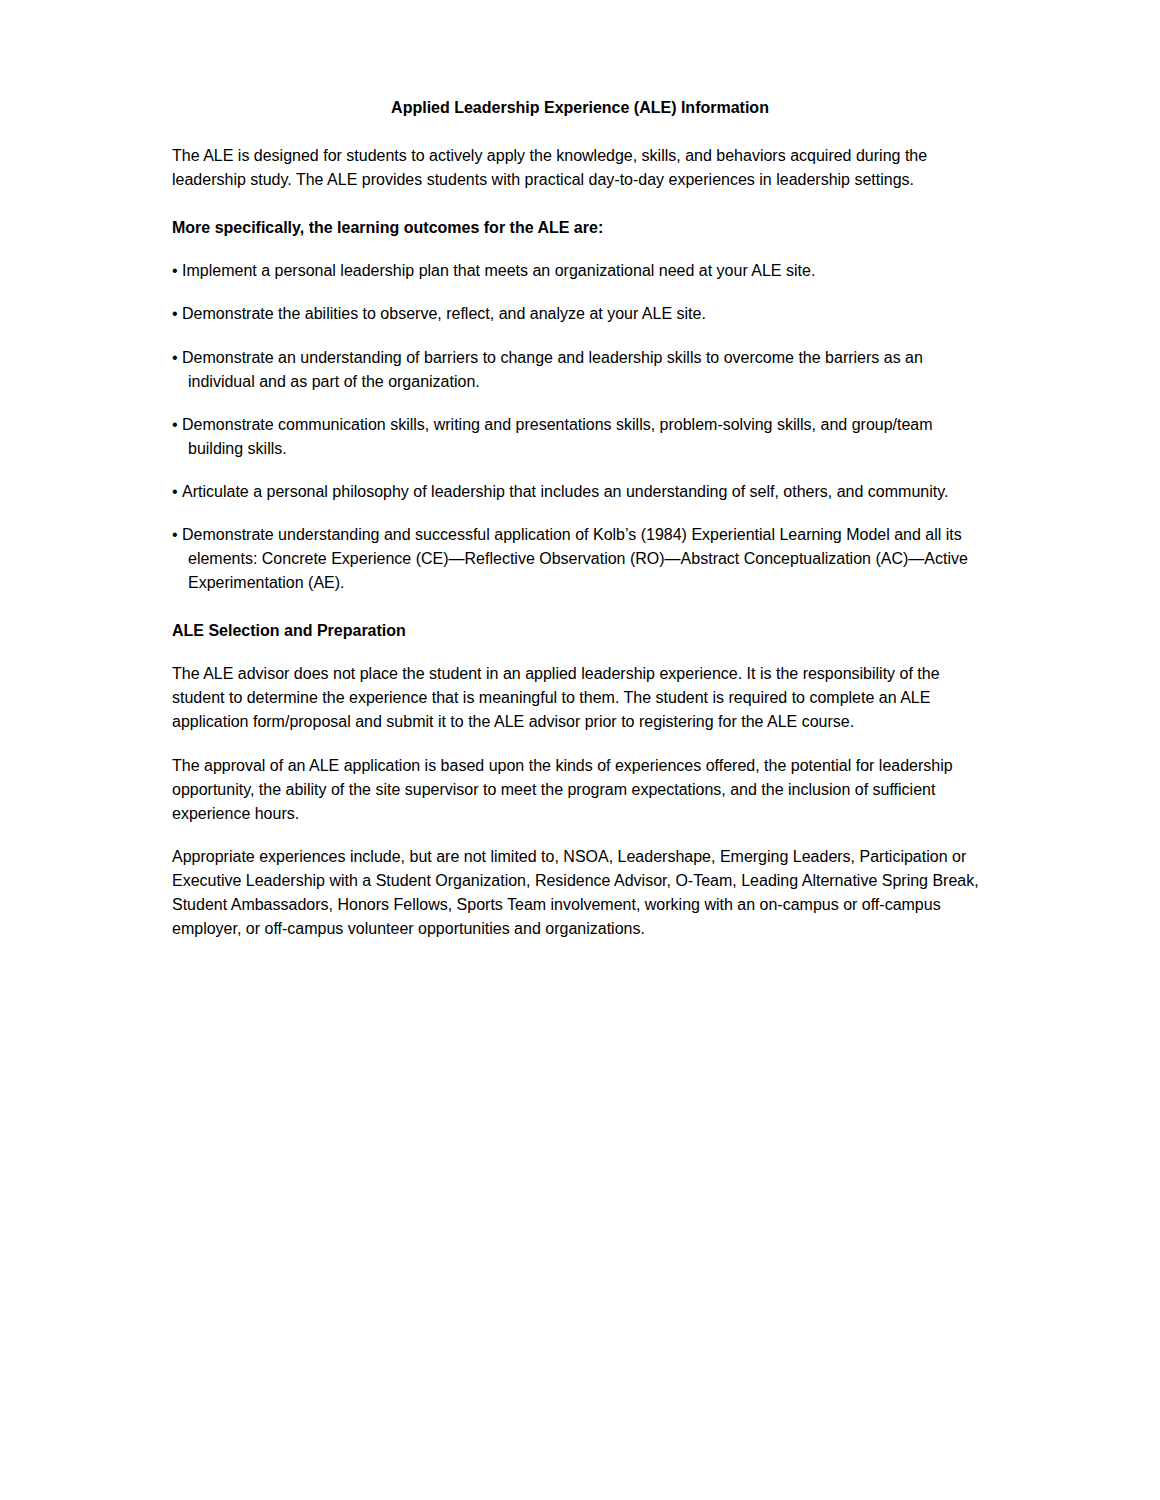Applied Leadership Experience (ALE) Information
The ALE is designed for students to actively apply the knowledge, skills, and behaviors acquired during the leadership study. The ALE provides students with practical day-to-day experiences in leadership settings.
More specifically, the learning outcomes for the ALE are:
Implement a personal leadership plan that meets an organizational need at your ALE site.
Demonstrate the abilities to observe, reflect, and analyze at your ALE site.
Demonstrate an understanding of barriers to change and leadership skills to overcome the barriers as an individual and as part of the organization.
Demonstrate communication skills, writing and presentations skills, problem-solving skills, and group/team building skills.
Articulate a personal philosophy of leadership that includes an understanding of self, others, and community.
Demonstrate understanding and successful application of Kolb’s (1984) Experiential Learning Model and all its elements: Concrete Experience (CE)—Reflective Observation (RO)—Abstract Conceptualization (AC)—Active Experimentation (AE).
ALE Selection and Preparation
The ALE advisor does not place the student in an applied leadership experience. It is the responsibility of the student to determine the experience that is meaningful to them. The student is required to complete an ALE application form/proposal and submit it to the ALE advisor prior to registering for the ALE course.
The approval of an ALE application is based upon the kinds of experiences offered, the potential for leadership opportunity, the ability of the site supervisor to meet the program expectations, and the inclusion of sufficient experience hours.
Appropriate experiences include, but are not limited to, NSOA, Leadershape, Emerging Leaders, Participation or Executive Leadership with a Student Organization, Residence Advisor, O-Team, Leading Alternative Spring Break, Student Ambassadors, Honors Fellows, Sports Team involvement, working with an on-campus or off-campus employer, or off-campus volunteer opportunities and organizations.